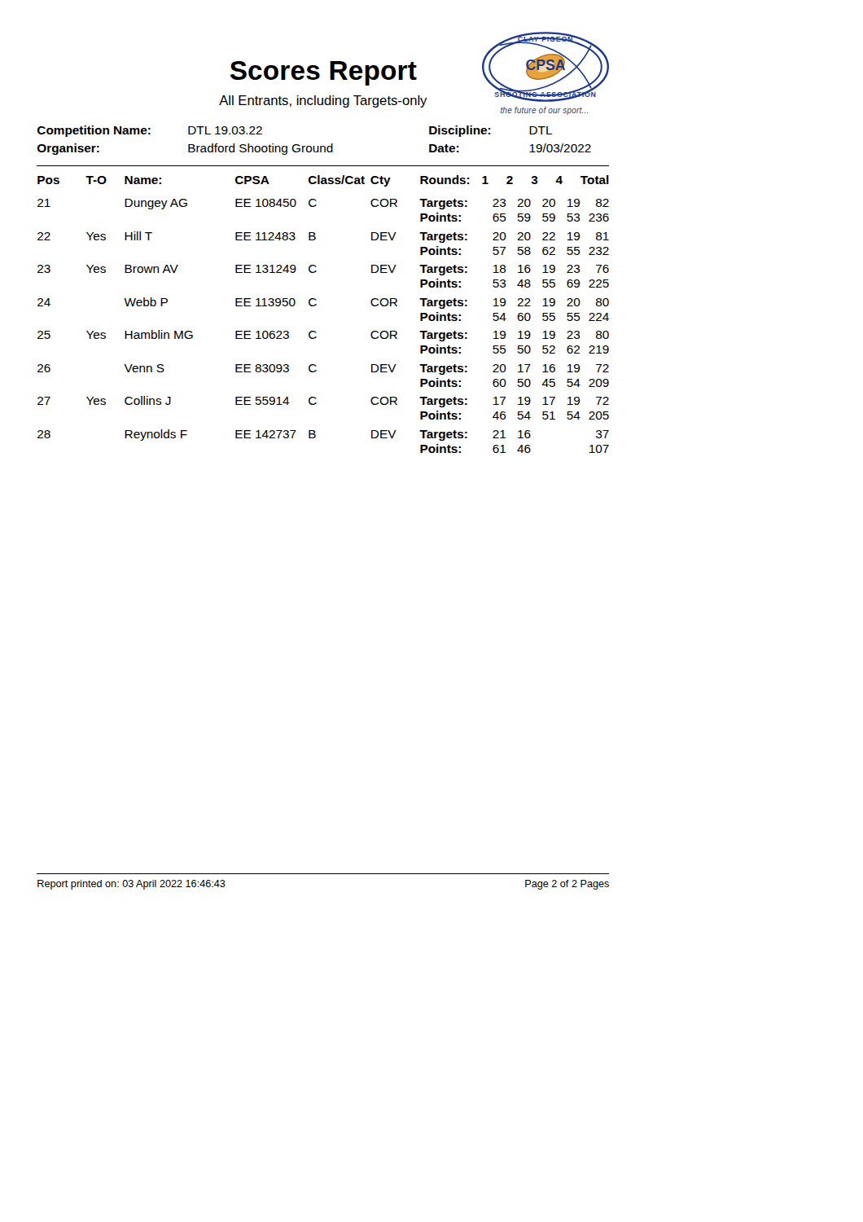CLAY PIGEON SHOOTING ASSOCIATION CPSA
the future of our sport...
Scores Report
All Entrants, including Targets-only
| Competition Name: | DTL 19.03.22 | Discipline: | DTL |
| Organiser: | Bradford Shooting Ground | Date: | 19/03/2022 |
| Pos | T-O | Name: | CPSA | Class/Cat | Cty | Rounds: | 1 | 2 | 3 | 4 | Total |
| --- | --- | --- | --- | --- | --- | --- | --- | --- | --- | --- | --- |
| 21 | | Dungey AG | EE 108450 | C | COR | Targets: | 23 | 20 | 20 | 19 | 82 |
| | Points: | 65 | 59 | 59 | 53 | 236 |
| 22 | Yes | Hill T | EE 112483 | B | DEV | Targets: | 20 | 20 | 22 | 19 | 81 |
| | Points: | 57 | 58 | 62 | 55 | 232 |
| 23 | Yes | Brown AV | EE 131249 | C | DEV | Targets: | 18 | 16 | 19 | 23 | 76 |
| | Points: | 53 | 48 | 55 | 69 | 225 |
| 24 | | Webb P | EE 113950 | C | COR | Targets: | 19 | 22 | 19 | 20 | 80 |
| | Points: | 54 | 60 | 55 | 55 | 224 |
| 25 | Yes | Hamblin MG | EE 10623 | C | COR | Targets: | 19 | 19 | 19 | 23 | 80 |
| | Points: | 55 | 50 | 52 | 62 | 219 |
| 26 | | Venn S | EE 83093 | C | DEV | Targets: | 20 | 17 | 16 | 19 | 72 |
| | Points: | 60 | 50 | 45 | 54 | 209 |
| 27 | Yes | Collins J | EE 55914 | C | COR | Targets: | 17 | 19 | 17 | 19 | 72 |
| | Points: | 46 | 54 | 51 | 54 | 205 |
| 28 | | Reynolds F | EE 142737 | B | DEV | Targets: | 21 | 16 | | | 37 |
| | Points: | 61 | 46 | | | 107 |
Report printed on: 03 April 2022 16:46:43 Page 2 of 2 Pages